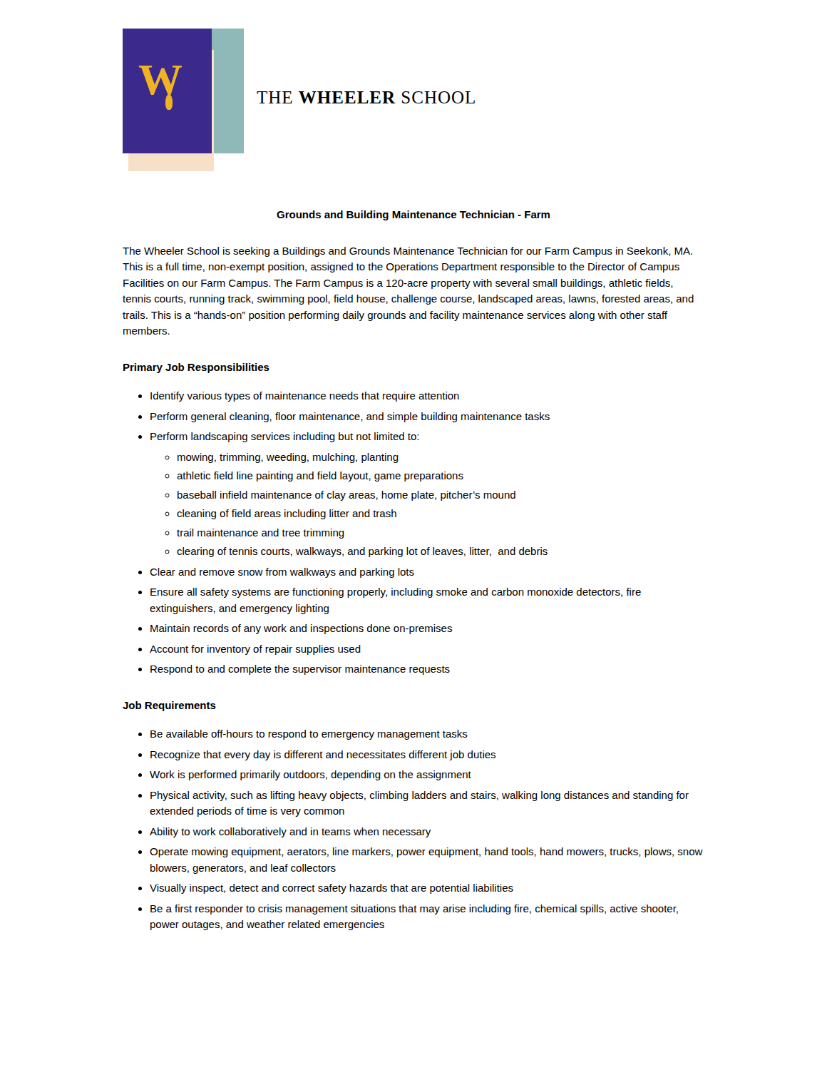W
THE WHEELER SCHOOL
Grounds and Building Maintenance Technician - Farm
The Wheeler School is seeking a Buildings and Grounds Maintenance Technician for our Farm Campus in Seekonk, MA. This is a full time, non-exempt position, assigned to the Operations Department responsible to the Director of Campus Facilities on our Farm Campus. The Farm Campus is a 120-acre property with several small buildings, athletic fields, tennis courts, running track, swimming pool, field house, challenge course, landscaped areas, lawns, forested areas, and trails. This is a “hands-on” position performing daily grounds and facility maintenance services along with other staff members.
Primary Job Responsibilities
Identify various types of maintenance needs that require attention
Perform general cleaning, floor maintenance, and simple building maintenance tasks
Perform landscaping services including but not limited to:
mowing, trimming, weeding, mulching, planting
athletic field line painting and field layout, game preparations
baseball infield maintenance of clay areas, home plate, pitcher’s mound
cleaning of field areas including litter and trash
trail maintenance and tree trimming
clearing of tennis courts, walkways, and parking lot of leaves, litter, and debris
Clear and remove snow from walkways and parking lots
Ensure all safety systems are functioning properly, including smoke and carbon monoxide detectors, fire extinguishers, and emergency lighting
Maintain records of any work and inspections done on-premises
Account for inventory of repair supplies used
Respond to and complete the supervisor maintenance requests
Job Requirements
Be available off-hours to respond to emergency management tasks
Recognize that every day is different and necessitates different job duties
Work is performed primarily outdoors, depending on the assignment
Physical activity, such as lifting heavy objects, climbing ladders and stairs, walking long distances and standing for extended periods of time is very common
Ability to work collaboratively and in teams when necessary
Operate mowing equipment, aerators, line markers, power equipment, hand tools, hand mowers, trucks, plows, snow blowers, generators, and leaf collectors
Visually inspect, detect and correct safety hazards that are potential liabilities
Be a first responder to crisis management situations that may arise including fire, chemical spills, active shooter, power outages, and weather related emergencies